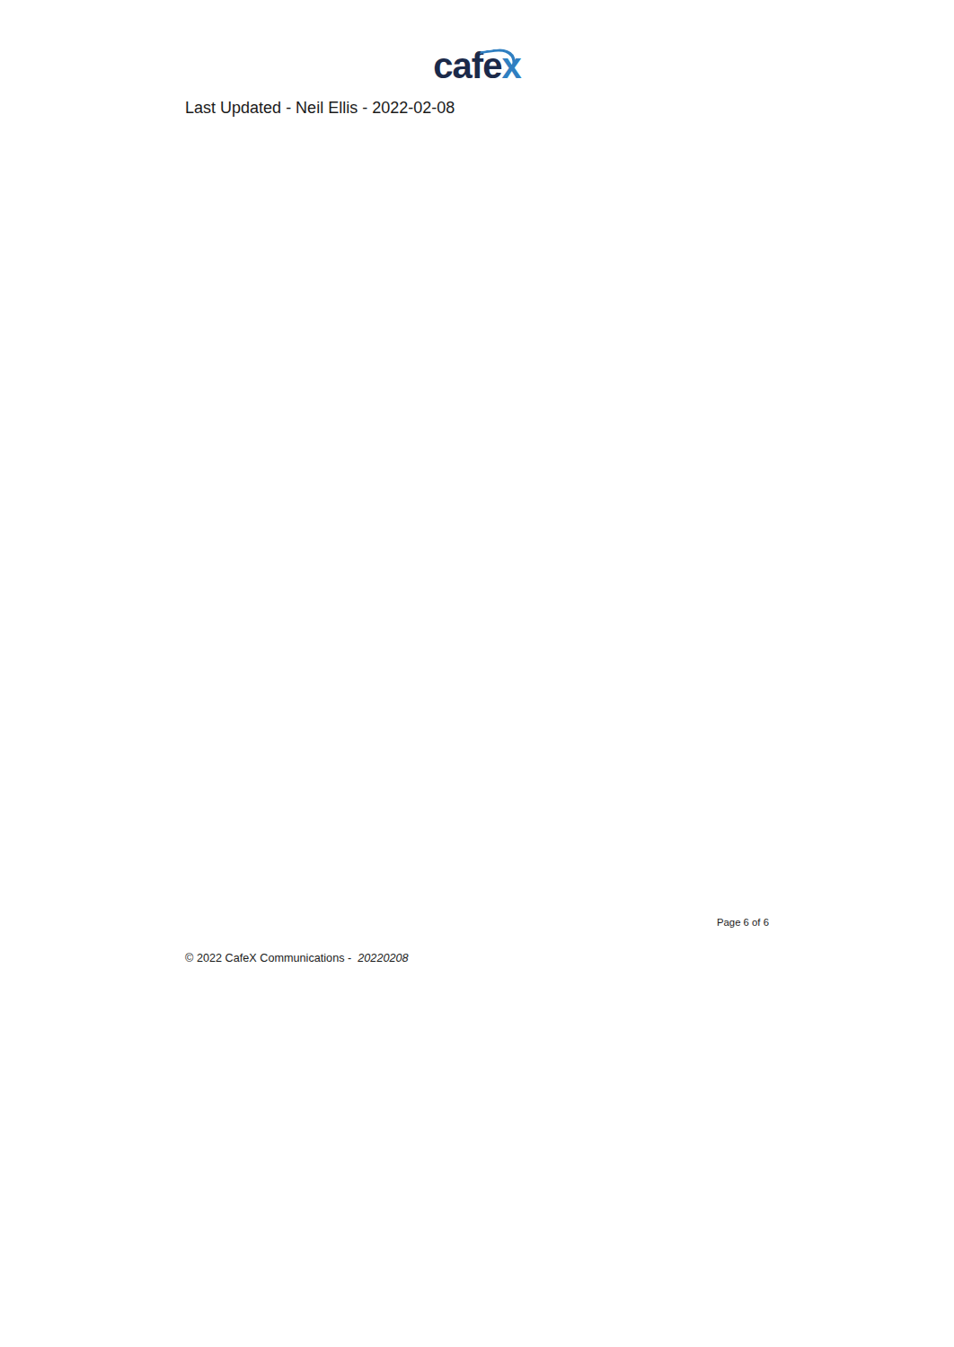cafex
Last Updated - Neil Ellis - 2022-02-08
Page 6 of 6
© 2022 CafeX Communications - 20220208